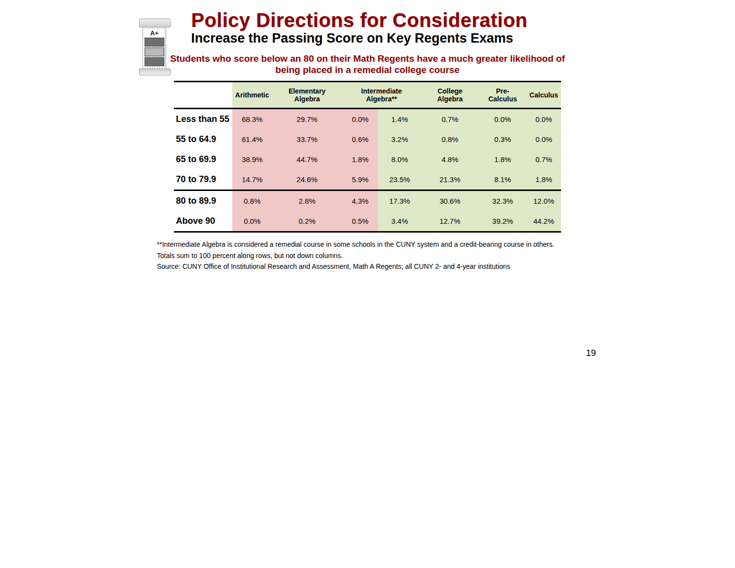A+
Policy Directions for Consideration
Increase the Passing Score on Key Regents Exams
Students who score below an 80 on their Math Regents have a much greater likelihood of being placed in a remedial college course
Placement distribution by Math Regents score band
| | Arithmetic | Elementary Algebra | Intermediate Algebra** | College Algebra | Pre-Calculus | Calculus |
| --- | --- | --- | --- | --- | --- | --- |
| Less than 55 | 68.3% | 29.7% | 0.0% | 1.4% | 0.7% | 0.0% | 0.0% |
| 55 to 64.9 | 61.4% | 33.7% | 0.6% | 3.2% | 0.8% | 0.3% | 0.0% |
| 65 to 69.9 | 38.9% | 44.7% | 1.8% | 8.0% | 4.8% | 1.8% | 0.7% |
| 70 to 79.9 | 14.7% | 24.6% | 5.9% | 23.5% | 21.3% | 8.1% | 1.8% |
| 80 to 89.9 | 0.8% | 2.8% | 4.3% | 17.3% | 30.6% | 32.3% | 12.0% |
| Above 90 | 0.0% | 0.2% | 0.5% | 3.4% | 12.7% | 39.2% | 44.2% |
**Intermediate Algebra is considered a remedial course in some schools in the CUNY system and a credit-bearing course in others.
Totals sum to 100 percent along rows, but not down columns.
Source: CUNY Office of Institutional Research and Assessment, Math A Regents; all CUNY 2- and 4-year institutions
19